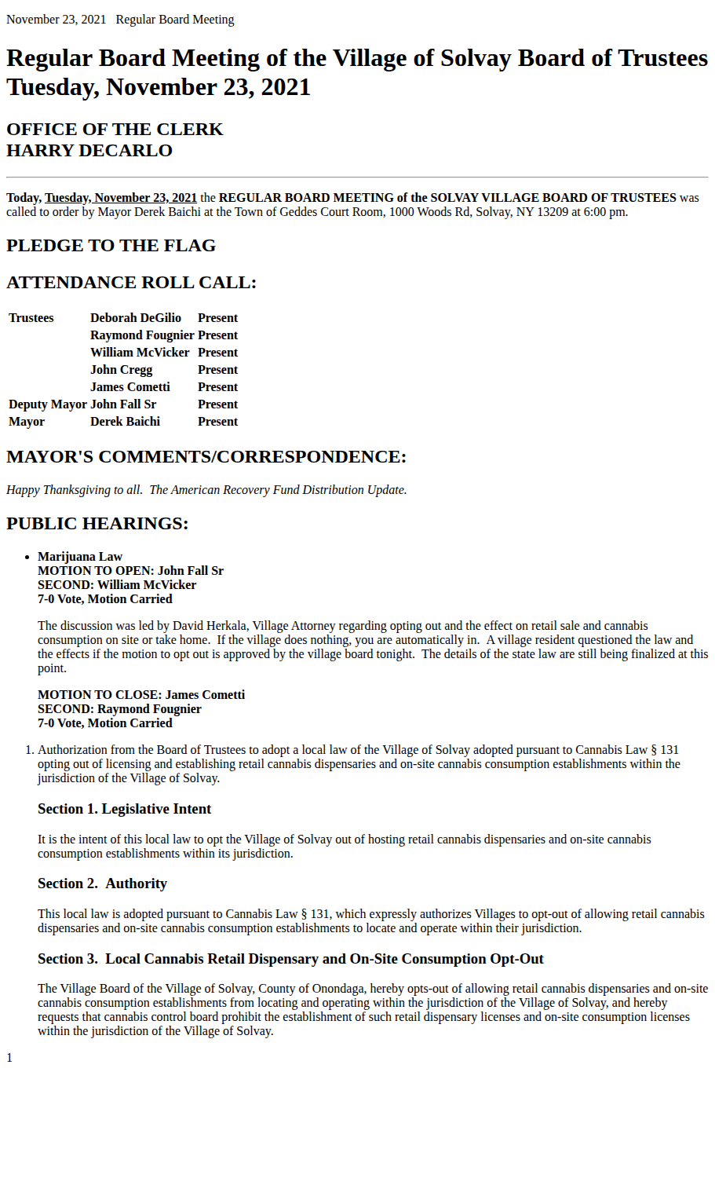November 23, 2021 Regular Board Meeting
Regular Board Meeting of the Village of Solvay Board of Trustees
Tuesday, November 23, 2021
OFFICE OF THE CLERK
HARRY DECARLO
Today, Tuesday, November 23, 2021 the REGULAR BOARD MEETING of the SOLVAY VILLAGE BOARD OF TRUSTEES was called to order by Mayor Derek Baichi at the Town of Geddes Court Room, 1000 Woods Rd, Solvay, NY 13209 at 6:00 pm.
PLEDGE TO THE FLAG
ATTENDANCE ROLL CALL:
| Trustees | Deborah DeGilio | Present |
| | Raymond Fougnier | Present |
| | William McVicker | Present |
| | John Cregg | Present |
| | James Cometti | Present |
| Deputy Mayor | John Fall Sr | Present |
| Mayor | Derek Baichi | Present |
MAYOR'S COMMENTS/CORRESPONDENCE:
Happy Thanksgiving to all. The American Recovery Fund Distribution Update.
PUBLIC HEARINGS:
Marijuana Law
MOTION TO OPEN: John Fall Sr
SECOND: William McVicker
7-0 Vote, Motion Carried
The discussion was led by David Herkala, Village Attorney regarding opting out and the effect on retail sale and cannabis consumption on site or take home. If the village does nothing, you are automatically in. A village resident questioned the law and the effects if the motion to opt out is approved by the village board tonight. The details of the state law are still being finalized at this point.
MOTION TO CLOSE: James Cometti
SECOND: Raymond Fougnier
7-0 Vote, Motion Carried
Authorization from the Board of Trustees to adopt a local law of the Village of Solvay adopted pursuant to Cannabis Law § 131 opting out of licensing and establishing retail cannabis dispensaries and on-site cannabis consumption establishments within the jurisdiction of the Village of Solvay.
Section 1. Legislative Intent
It is the intent of this local law to opt the Village of Solvay out of hosting retail cannabis dispensaries and on-site cannabis consumption establishments within its jurisdiction.
Section 2. Authority
This local law is adopted pursuant to Cannabis Law § 131, which expressly authorizes Villages to opt-out of allowing retail cannabis dispensaries and on-site cannabis consumption establishments to locate and operate within their jurisdiction.
Section 3. Local Cannabis Retail Dispensary and On-Site Consumption Opt-Out
The Village Board of the Village of Solvay, County of Onondaga, hereby opts-out of allowing retail cannabis dispensaries and on-site cannabis consumption establishments from locating and operating within the jurisdiction of the Village of Solvay, and hereby requests that cannabis control board prohibit the establishment of such retail dispensary licenses and on-site consumption licenses within the jurisdiction of the Village of Solvay.
1